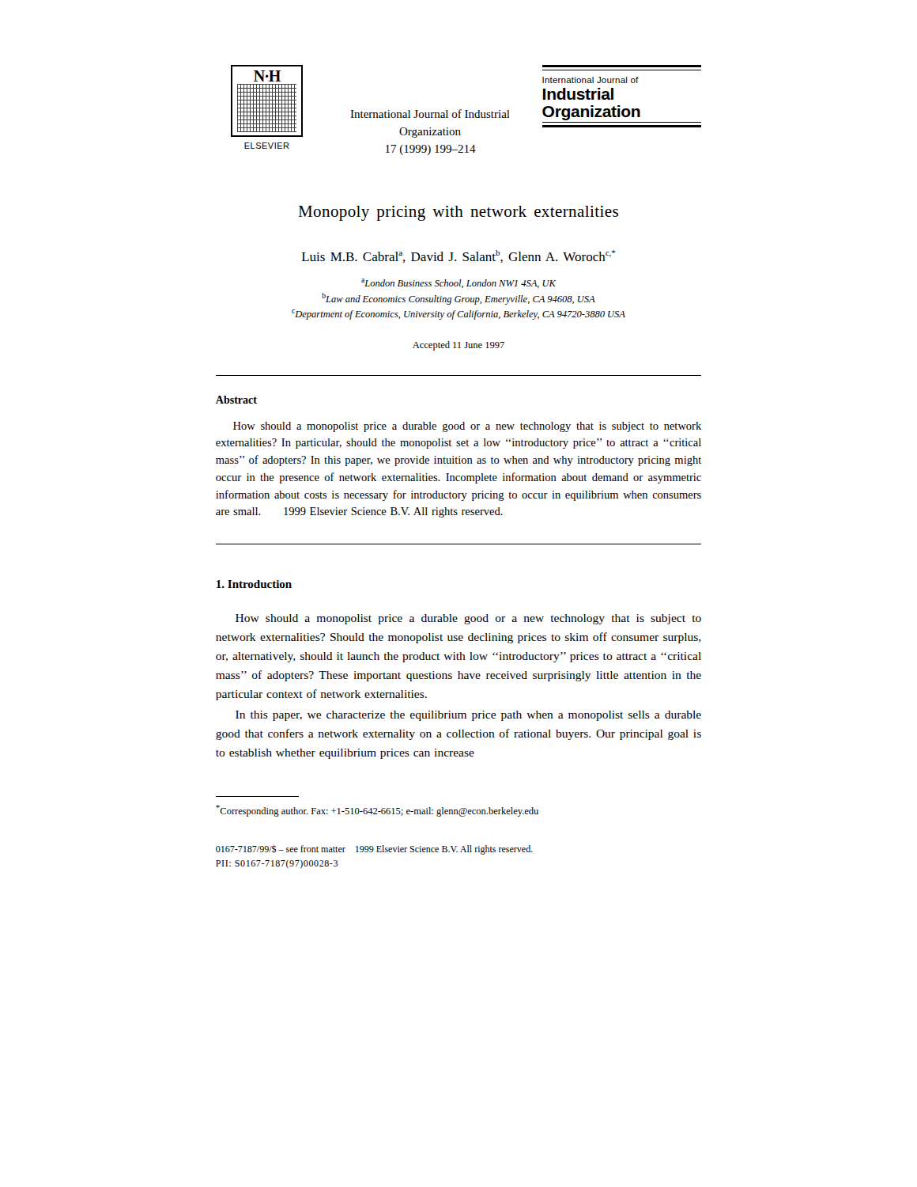N·H
ELSEVIER
International Journal of Industrial Organization 17 (1999) 199–214
International Journal of Industrial Organization
Monopoly pricing with network externalities
Luis M.B. Cabrala, David J. Salantb, Glenn A. Worochc,*
aLondon Business School, London NW1 4SA, UK
bLaw and Economics Consulting Group, Emeryville, CA 94608, USA
cDepartment of Economics, University of California, Berkeley, CA 94720-3880 USA
Accepted 11 June 1997
Abstract
How should a monopolist price a durable good or a new technology that is subject to network externalities? In particular, should the monopolist set a low ‘‘introductory price’’ to attract a ‘‘critical mass’’ of adopters? In this paper, we provide intuition as to when and why introductory pricing might occur in the presence of network externalities. Incomplete information about demand or asymmetric information about costs is necessary for introductory pricing to occur in equilibrium when consumers are small. 1999 Elsevier Science B.V. All rights reserved.
1. Introduction
How should a monopolist price a durable good or a new technology that is subject to network externalities? Should the monopolist use declining prices to skim off consumer surplus, or, alternatively, should it launch the product with low ‘‘introductory’’ prices to attract a ‘‘critical mass’’ of adopters? These important questions have received surprisingly little attention in the particular context of network externalities.
In this paper, we characterize the equilibrium price path when a monopolist sells a durable good that confers a network externality on a collection of rational buyers. Our principal goal is to establish whether equilibrium prices can increase
*Corresponding author. Fax: +1-510-642-6615; e-mail: glenn@econ.berkeley.edu
0167-7187/99/$ – see front matter 1999 Elsevier Science B.V. All rights reserved.
PII: S0167-7187(97)00028-3